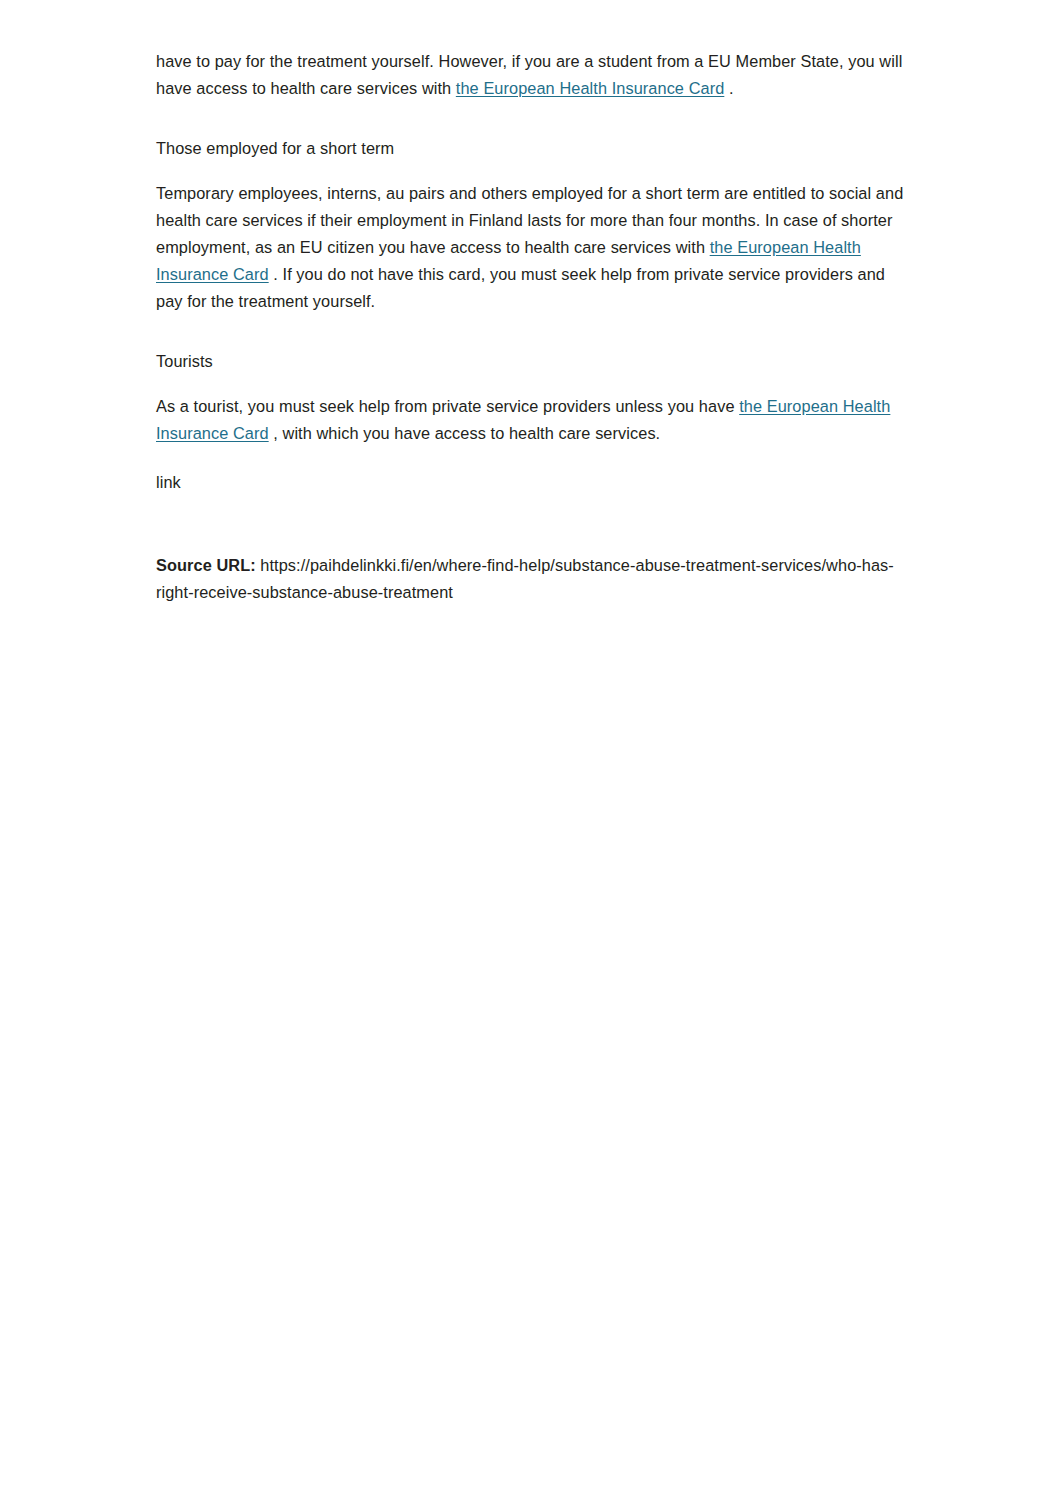have to pay for the treatment yourself. However, if you are a student from a EU Member State, you will have access to health care services with the European Health Insurance Card .
Those employed for a short term
Temporary employees, interns, au pairs and others employed for a short term are entitled to social and health care services if their employment in Finland lasts for more than four months. In case of shorter employment, as an EU citizen you have access to health care services with the European Health Insurance Card . If you do not have this card, you must seek help from private service providers and pay for the treatment yourself.
Tourists
As a tourist, you must seek help from private service providers unless you have the European Health Insurance Card , with which you have access to health care services.
link
Source URL: https://paihdelinkki.fi/en/where-find-help/substance-abuse-treatment-services/who-has-right-receive-substance-abuse-treatment